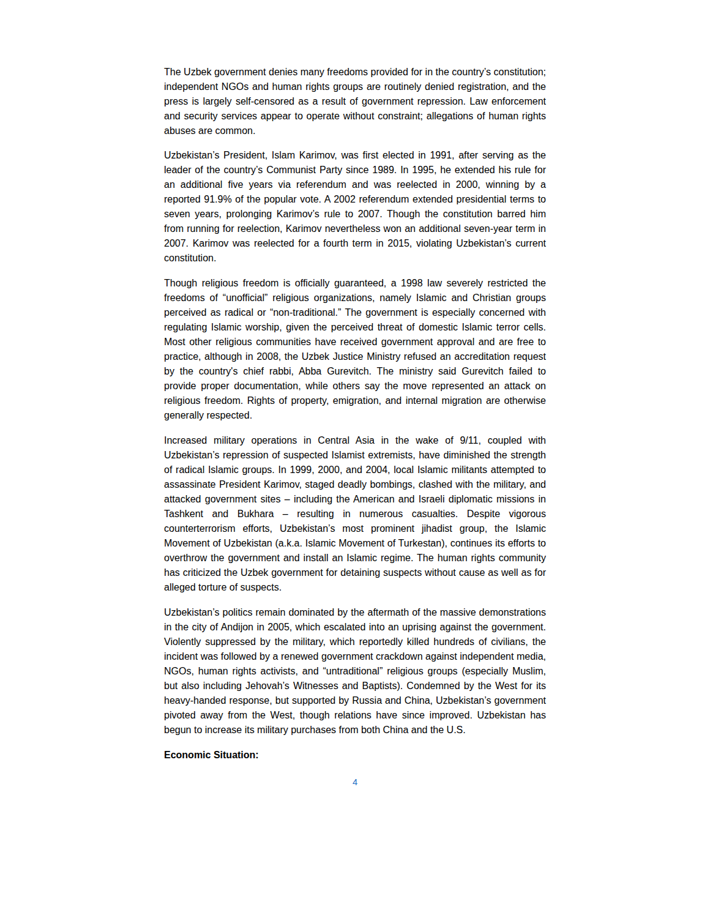The Uzbek government denies many freedoms provided for in the country’s constitution; independent NGOs and human rights groups are routinely denied registration, and the press is largely self-censored as a result of government repression. Law enforcement and security services appear to operate without constraint; allegations of human rights abuses are common.
Uzbekistan’s President, Islam Karimov, was first elected in 1991, after serving as the leader of the country’s Communist Party since 1989. In 1995, he extended his rule for an additional five years via referendum and was reelected in 2000, winning by a reported 91.9% of the popular vote. A 2002 referendum extended presidential terms to seven years, prolonging Karimov’s rule to 2007. Though the constitution barred him from running for reelection, Karimov nevertheless won an additional seven-year term in 2007. Karimov was reelected for a fourth term in 2015, violating Uzbekistan’s current constitution.
Though religious freedom is officially guaranteed, a 1998 law severely restricted the freedoms of “unofficial” religious organizations, namely Islamic and Christian groups perceived as radical or “non-traditional.” The government is especially concerned with regulating Islamic worship, given the perceived threat of domestic Islamic terror cells. Most other religious communities have received government approval and are free to practice, although in 2008, the Uzbek Justice Ministry refused an accreditation request by the country's chief rabbi, Abba Gurevitch. The ministry said Gurevitch failed to provide proper documentation, while others say the move represented an attack on religious freedom. Rights of property, emigration, and internal migration are otherwise generally respected.
Increased military operations in Central Asia in the wake of 9/11, coupled with Uzbekistan’s repression of suspected Islamist extremists, have diminished the strength of radical Islamic groups. In 1999, 2000, and 2004, local Islamic militants attempted to assassinate President Karimov, staged deadly bombings, clashed with the military, and attacked government sites – including the American and Israeli diplomatic missions in Tashkent and Bukhara – resulting in numerous casualties. Despite vigorous counterterrorism efforts, Uzbekistan’s most prominent jihadist group, the Islamic Movement of Uzbekistan (a.k.a. Islamic Movement of Turkestan), continues its efforts to overthrow the government and install an Islamic regime. The human rights community has criticized the Uzbek government for detaining suspects without cause as well as for alleged torture of suspects.
Uzbekistan’s politics remain dominated by the aftermath of the massive demonstrations in the city of Andijon in 2005, which escalated into an uprising against the government. Violently suppressed by the military, which reportedly killed hundreds of civilians, the incident was followed by a renewed government crackdown against independent media, NGOs, human rights activists, and “untraditional” religious groups (especially Muslim, but also including Jehovah’s Witnesses and Baptists). Condemned by the West for its heavy-handed response, but supported by Russia and China, Uzbekistan’s government pivoted away from the West, though relations have since improved. Uzbekistan has begun to increase its military purchases from both China and the U.S.
Economic Situation:
4